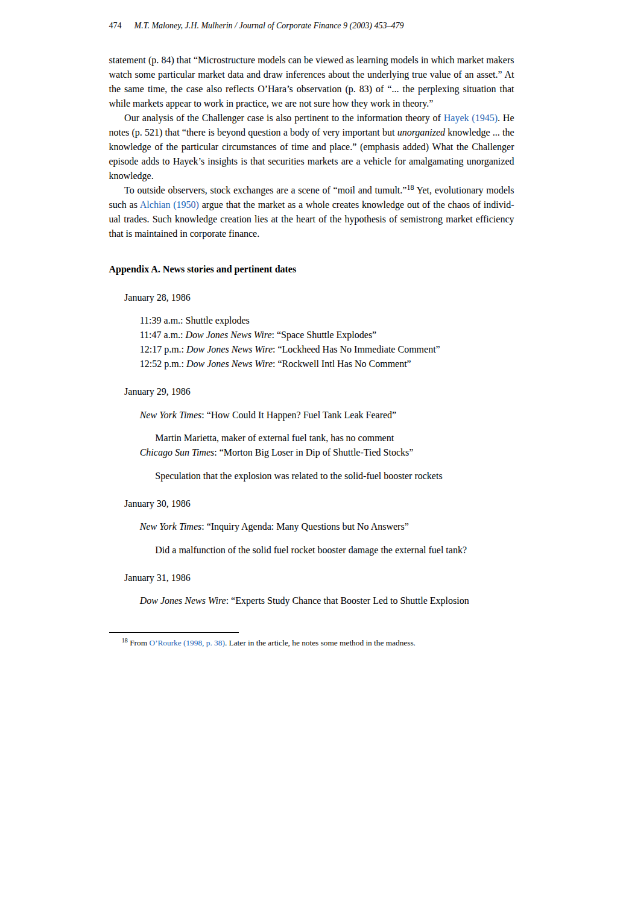474 M.T. Maloney, J.H. Mulherin / Journal of Corporate Finance 9 (2003) 453–479
statement (p. 84) that “Microstructure models can be viewed as learning models in which market makers watch some particular market data and draw inferences about the underlying true value of an asset.” At the same time, the case also reflects O’Hara’s observation (p. 83) of “... the perplexing situation that while markets appear to work in practice, we are not sure how they work in theory.”
Our analysis of the Challenger case is also pertinent to the information theory of Hayek (1945). He notes (p. 521) that “there is beyond question a body of very important but unorganized knowledge ... the knowledge of the particular circumstances of time and place.” (emphasis added) What the Challenger episode adds to Hayek’s insights is that securities markets are a vehicle for amalgamating unorganized knowledge.
To outside observers, stock exchanges are a scene of “moil and tumult.”18 Yet, evolutionary models such as Alchian (1950) argue that the market as a whole creates knowledge out of the chaos of individual trades. Such knowledge creation lies at the heart of the hypothesis of semistrong market efficiency that is maintained in corporate finance.
Appendix A. News stories and pertinent dates
January 28, 1986
11:39 a.m.: Shuttle explodes
11:47 a.m.: Dow Jones News Wire: “Space Shuttle Explodes”
12:17 p.m.: Dow Jones News Wire: “Lockheed Has No Immediate Comment”
12:52 p.m.: Dow Jones News Wire: “Rockwell Intl Has No Comment”
January 29, 1986
New York Times: “How Could It Happen? Fuel Tank Leak Feared”
Martin Marietta, maker of external fuel tank, has no comment
Chicago Sun Times: “Morton Big Loser in Dip of Shuttle-Tied Stocks”
Speculation that the explosion was related to the solid-fuel booster rockets
January 30, 1986
New York Times: “Inquiry Agenda: Many Questions but No Answers”
Did a malfunction of the solid fuel rocket booster damage the external fuel tank?
January 31, 1986
Dow Jones News Wire: “Experts Study Chance that Booster Led to Shuttle Explosion
18 From O’Rourke (1998, p. 38). Later in the article, he notes some method in the madness.